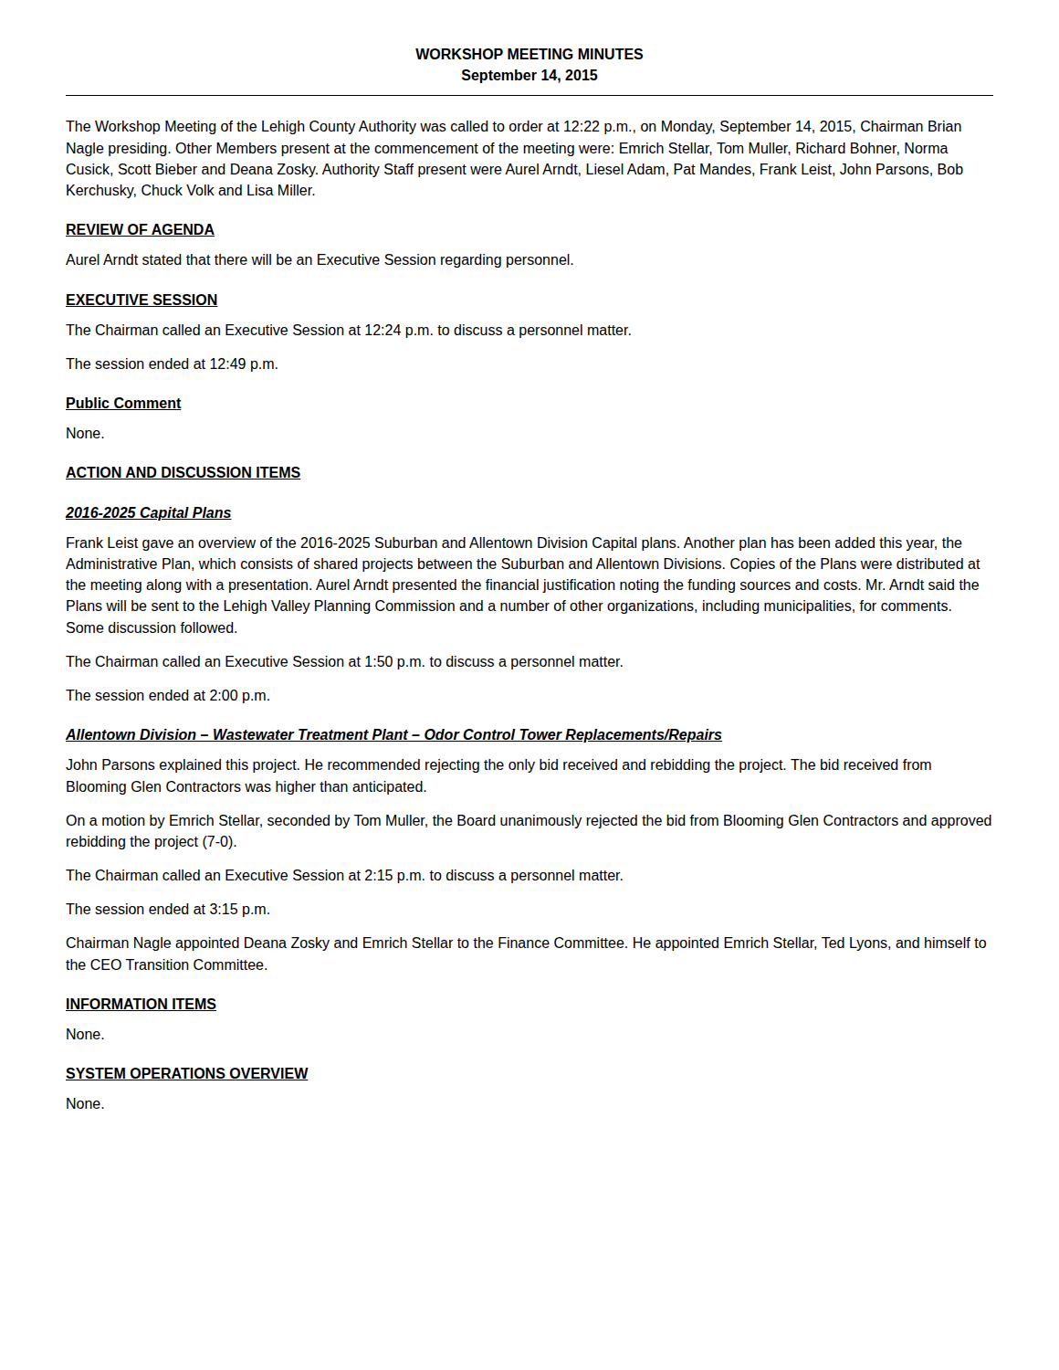WORKSHOP MEETING MINUTES September 14, 2015
The Workshop Meeting of the Lehigh County Authority was called to order at 12:22 p.m., on Monday, September 14, 2015, Chairman Brian Nagle presiding. Other Members present at the commencement of the meeting were: Emrich Stellar, Tom Muller, Richard Bohner, Norma Cusick, Scott Bieber and Deana Zosky. Authority Staff present were Aurel Arndt, Liesel Adam, Pat Mandes, Frank Leist, John Parsons, Bob Kerchusky, Chuck Volk and Lisa Miller.
REVIEW OF AGENDA
Aurel Arndt stated that there will be an Executive Session regarding personnel.
EXECUTIVE SESSION
The Chairman called an Executive Session at 12:24 p.m. to discuss a personnel matter.
The session ended at 12:49 p.m.
Public Comment
None.
ACTION AND DISCUSSION ITEMS
2016-2025 Capital Plans
Frank Leist gave an overview of the 2016-2025 Suburban and Allentown Division Capital plans. Another plan has been added this year, the Administrative Plan, which consists of shared projects between the Suburban and Allentown Divisions. Copies of the Plans were distributed at the meeting along with a presentation. Aurel Arndt presented the financial justification noting the funding sources and costs. Mr. Arndt said the Plans will be sent to the Lehigh Valley Planning Commission and a number of other organizations, including municipalities, for comments. Some discussion followed.
The Chairman called an Executive Session at 1:50 p.m. to discuss a personnel matter.
The session ended at 2:00 p.m.
Allentown Division – Wastewater Treatment Plant – Odor Control Tower Replacements/Repairs
John Parsons explained this project. He recommended rejecting the only bid received and rebidding the project. The bid received from Blooming Glen Contractors was higher than anticipated.
On a motion by Emrich Stellar, seconded by Tom Muller, the Board unanimously rejected the bid from Blooming Glen Contractors and approved rebidding the project (7-0).
The Chairman called an Executive Session at 2:15 p.m. to discuss a personnel matter.
The session ended at 3:15 p.m.
Chairman Nagle appointed Deana Zosky and Emrich Stellar to the Finance Committee. He appointed Emrich Stellar, Ted Lyons, and himself to the CEO Transition Committee.
INFORMATION ITEMS
None.
SYSTEM OPERATIONS OVERVIEW
None.